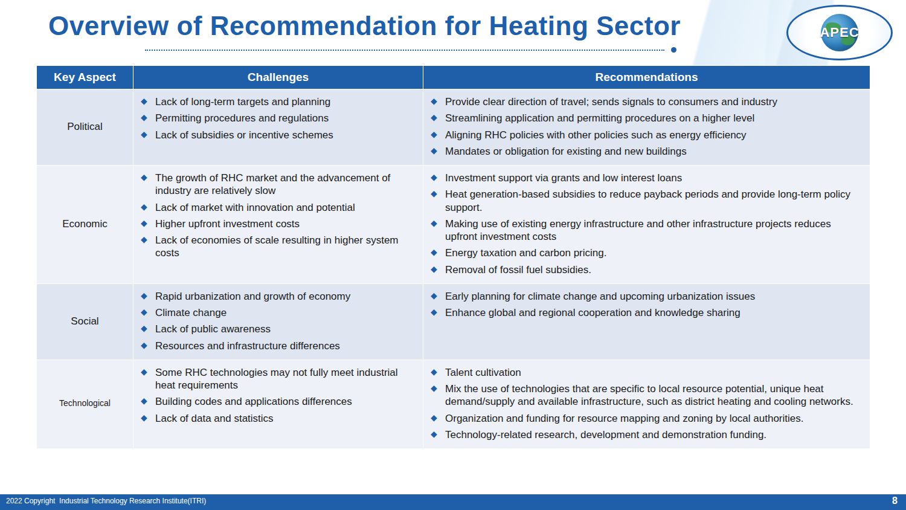Overview of Recommendation for Heating Sector
APEC
| Key Aspect | Challenges | Recommendations |
| --- | --- | --- |
| Political | Lack of long-term targets and planning Permitting procedures and regulations Lack of subsidies or incentive schemes | Provide clear direction of travel; sends signals to consumers and industry Streamlining application and permitting procedures on a higher level Aligning RHC policies with other policies such as energy efficiency Mandates or obligation for existing and new buildings |
| Economic | The growth of RHC market and the advancement of industry are relatively slow Lack of market with innovation and potential Higher upfront investment costs Lack of economies of scale resulting in higher system costs | Investment support via grants and low interest loans Heat generation-based subsidies to reduce payback periods and provide long-term policy support. Making use of existing energy infrastructure and other infrastructure projects reduces upfront investment costs Energy taxation and carbon pricing. Removal of fossil fuel subsidies. |
| Social | Rapid urbanization and growth of economy Climate change Lack of public awareness Resources and infrastructure differences | Early planning for climate change and upcoming urbanization issues Enhance global and regional cooperation and knowledge sharing |
| Technological | Some RHC technologies may not fully meet industrial heat requirements Building codes and applications differences Lack of data and statistics | Talent cultivation Mix the use of technologies that are specific to local resource potential, unique heat demand/supply and available infrastructure, such as district heating and cooling networks. Organization and funding for resource mapping and zoning by local authorities. Technology-related research, development and demonstration funding. |
2022 Copyright Industrial Technology Research Institute(ITRI)
8